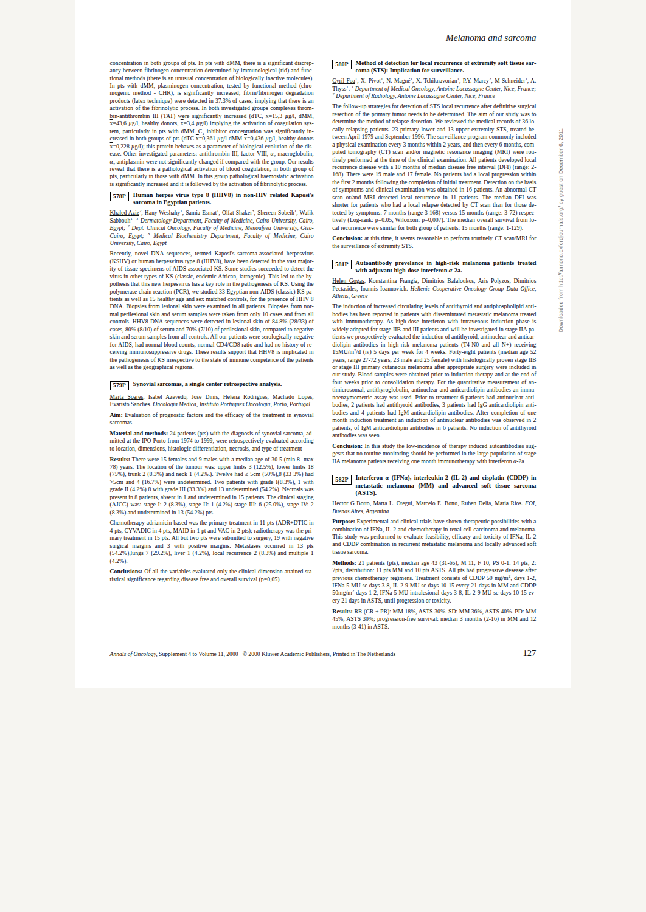Melanoma and sarcoma
Downloaded from http://annonc.oxfordjournals.org/ by guest on December 6, 2011
concentration in both groups of pts. In pts with dMM, there is a significant discrepancy between fibrinogen concentration determined by immunological (rid) and functional methods (there is an unusual concentration of biologically inactive molecules). In pts with dMM, plasminogen concentration, tested by functional method (chromogenic method - CHR), is significantly increased; fibrin/fibrinogen degradation products (latex technique) were detected in 37.3% of cases, implying that there is an activation of the fibrinolytic process. In both investigated groups complexes thrombin-antithrombin III (TAT) were significantly increased (dTC, x=15,3 µg/l, dMM, x=43,6 µg/l, healthy donors, x=3,4 µg/l) implying the activation of coagulation system, particularly in pts with dMM. C1 inhibitor concentration was significantly increased in both groups of pts (dTC x=0,361 µg/l dMM x=0,436 µg/l, healthy donors x=0,228 µg/l); this protein behaves as a parameter of biological evolution of the disease. Other investigated parameters: antithrombin III, factor VIII, α2 macroglobulin, α2 antiplasmin were not significantly changed if compared with the group. Our results reveal that there is a pathological activation of blood coagulation, in both group of pts, particularly in those with dMM. In this group pathological haemostatic activation is significantly increased and it is followed by the activation of fibrinolytic process.
578P
Human herpes virus type 8 (HHV8) in non-HIV related Kaposi's sarcoma in Egyptian patients.
Khaled Aziz2, Hany Weshahy1, Samia Esmat1, Olfat Shaker3, Shereen Sobeih1, Wafik Sabbouh1 1 Dermatology Department, Faculty of Medicine, Cairo University, Cairo, Egypt; 2 Dept. Clinical Oncology, Faculty of Medicine, Menoufyea University, Giza-Cairo, Egypt; 3 Medical Biochemistry Department, Faculty of Medicine, Cairo University, Cairo, Egypt
Recently, novel DNA sequences, termed Kaposi's sarcoma-associated herpesvirus (KSHV) or human herpesvirus type 8 (HHV8), have been detected in the vast majority of tissue specimens of AIDS associated KS. Some studies succeeded to detect the virus in other types of KS (classic, endemic African, iatrogenic). This led to the hypothesis that this new herpesvirus has a key role in the pathogenesis of KS. Using the polymerase chain reaction (PCR), we studied 33 Egyptian non-AIDS (classic) KS patients as well as 15 healthy age and sex matched controls, for the presence of HHV 8 DNA. Biopsies from lesional skin were examined in all patients. Biopsies from normal perilesional skin and serum samples were taken from only 10 cases and from all controls. HHV8 DNA sequences were detected in lesional skin of 84.8% (28/33) of cases, 80% (8/10) of serum and 70% (7/10) of perilesional skin, compared to negative skin and serum samples from all controls. All our patients were serologically negative for AIDS, had normal blood counts, normal CD4/CD8 ratio and had no history of receiving immunosuppressive drugs. These results support that HHV8 is implicated in the pathogenesis of KS irrespective to the state of immune competence of the patients as well as the geographical regions.
579P
Synovial sarcomas, a single center retrospective analysis.
Marta Soares, Isabel Azevedo, Jose Dinis, Helena Rodrigues, Machado Lopes, Evaristo Sanches. Oncologia Medica, Instituto Portugues Oncologia, Porto, Portugal
Aim: Evaluation of prognostic factors and the efficacy of the treatment in synovial sarcomas.
Material and methods: 24 patients (pts) with the diagnosis of synovial sarcoma, admitted at the IPO Porto from 1974 to 1999, were retrospectively evaluated according to location, dimensions, histologic differentiation, necrosis, and type of treatment
Results: There were 15 females and 9 males with a median age of 30 5 (min 8- max 78) years. The location of the tumour was: upper limbs 3 (12.5%), lower limbs 18 (75%), trunk 2 (8.3%) and neck 1 (4.2%.). Twelve had ≤ 5cm (50%),8 (33 3%) had >5cm and 4 (16.7%) were undetermined. Two patients with grade I(8.3%), 1 with grade II (4.2%) 8 with grade III (33.3%) and 13 undetermined (54.2%). Necrosis was present in 8 patients, absent in 1 and undetermined in 15 patients. The clinical staging (AJCC) was: stage I: 2 (8.3%), stage II: 1 (4.2%) stage III: 6 (25.0%), stage IV: 2 (8.3%) and undetermined in 13 (54.2%) pts.
Chemotherapy adriamicin based was the primary treatment in 11 pts (ADR+DTIC in 4 pts, CYVADIC in 4 pts, MAID in 1 pt and VAC in 2 pts); radiotherapy was the primary treatment in 15 pts. All but two pts were submitted to surgery, 19 with negative surgical margins and 3 with positive margins. Metastases occurred in 13 pts (54.2%),lungs 7 (29.2%), liver 1 (4.2%), local recurrence 2 (8.3%) and multiple 1 (4.2%).
Conclusions: Of all the variables evaluated only the clinical dimension attained statistical significance regarding disease free and overall survival (p=0,05).
580P
Method of detection for local recurrence of extremity soft tissue sarcoma (STS): Implication for surveillance.
Cyril Foa1, X. Pivot1, N. Magné1, X. Tchiknavorian1, P.Y. Marcy2, M Schneider1, A. Thyss1. 1 Department of Medical Oncology, Antoine Lacassagne Center, Nice, France; 2 Department of Radiology, Antoine Lacassagne Center, Nice, France
The follow-up strategies for detection of STS local recurrence after definitive surgical resection of the primary tumor needs to be determined. The aim of our study was to determine the method of relapse detection. We reviewed the medical records of 36 locally relapsing patients. 23 primary lower and 13 upper extremity STS, treated between April 1979 and September 1996. The surveillance program commonly included a physical examination every 3 months within 2 years, and then every 6 months, computed tomography (CT) scan and/or magnetic resonance imaging (MRI) were routinely performed at the time of the clinical examination. All patients developed local recurrence disease with a 10 months of median disease free interval (DFI) (range: 2-168). There were 19 male and 17 female. No patients had a local progression within the first 2 months following the completion of initial treatment. Detection on the basis of symptoms and clinical examination was obtained in 16 patients. An abnormal CT scan or/and MRI detected local recurrence in 11 patients. The median DFI was shorter for patients who had a local relapse detected by CT scan than for those detected by symptoms: 7 months (range 3-168) versus 15 months (range: 3-72) respectively (Log-rank: p=0.05, Wilcoxon: p=0,007). The median overall survival from local recurrence were similar for both group of patients: 15 months (range: 1-129).
Conclusion: at this time, it seems reasonable to perform routinely CT scan/MRI for the surveillance of extremity STS.
581P
Autoantibody prevelance in high-risk melanoma patients treated with adjuvant high-dose interferon α-2a.
Helen Gogas, Konstantina Frangia, Dimitrios Bafaloukos, Aris Polyzos, Dimitrios Pectasides, Ioannis Ioannovich. Hellenic Cooperative Oncology Group Data Office, Athens, Greece
The induction of increased circulating levels of antithyroid and antiphospholipid antibodies has been reported in patients with dissemintated metastatic melanoma treated with immunotherapy. As high-dose interferon with intravenous induction phase is widely adopted for stage IIB and III patients and will be investigated in stage IIA patients we prospectively evaluated the induction of antithyroid, antinuclear and anticardiolipin antibodies in high-risk melanoma patients (T4-N0 and all N+) receiving 15MU/m2/d (iv) 5 days per week for 4 weeks. Forty-eight patients (median age 52 years, range 27-72 years, 23 male and 25 female) with histologically proven stage IIB or stage III primary cutaneous melanoma after appropriate surgery were included in our study. Blood samples were obtained prior to induction therapy and at the end of four weeks prior to consolidation therapy. For the quantitative measurement of antimicrosomal, antithyroglobulin, antinuclear and anticardiolipin antibodies an immunoenzymometric assay was used. Prior to treatment 6 patients had antinuclear antibodies, 2 patients had antithyroid antibodies, 3 patients had IgG anticardiolipin antibodies and 4 patients had IgM anticardiolipin antibodies. After completion of one month induction treatment an induction of antinuclear antibodies was observed in 2 patients, of IgM anticardiolipin antibodies in 6 patients. No induction of antithyroid antibodies was seen.
Conclusion: In this study the low-incidence of therapy induced autoantibodies suggests that no routine monitoring should be performed in the large population of stage IIA melanoma patients receiving one month immunotherapy with interferon α-2a
582P
Interferon α (IFNα), interleukin-2 (IL-2) and cisplatin (CDDP) in metastatic melanoma (MM) and advanced soft tissue sarcoma (ASTS).
Hector G Botto, Marta L. Otegui, Marcelo E. Botto, Ruben Delia, Maria Rios. FOI, Buenos Aires, Argentina
Purpose: Experimental and clinical trials have shown therapeutic possibilities with a combination of IFNa, IL-2 and chemotherapy in renal cell carcinoma and melanoma. This study was performed to evaluate feasibility, efficacy and toxicity of IFNa, IL-2 and CDDP combination in recurrent metastatic melanoma and locally advanced soft tissue sarcoma.
Methods: 21 patients (pts), median age 43 (31-65), M 11, F 10, PS 0-1: 14 pts, 2: 7pts, distribution: 11 pts MM and 10 pts ASTS. All pts had progressive desease after previous chemotherapy regimens. Treatment consists of CDDP 50 mg/m2, days 1-2, IFNa 5 MU sc days 3-8, IL-2 9 MU sc days 10-15 every 21 days in MM and CDDP 50mg/m2 days 1-2, IFNa 5 MU intralesional days 3-8, IL-2 9 MU sc days 10-15 every 21 days in ASTS, until progression or toxicity.
Results: RR (CR + PR): MM 18%, ASTS 30%. SD: MM 36%, ASTS 40%. PD: MM 45%, ASTS 30%; progression-free survival: median 3 months (2-16) in MM and 12 months (3-41) in ASTS.
Annals of Oncology, Supplement 4 to Volume 11, 2000 © 2000 Kluwer Academic Publishers, Printed in The Netherlands
127